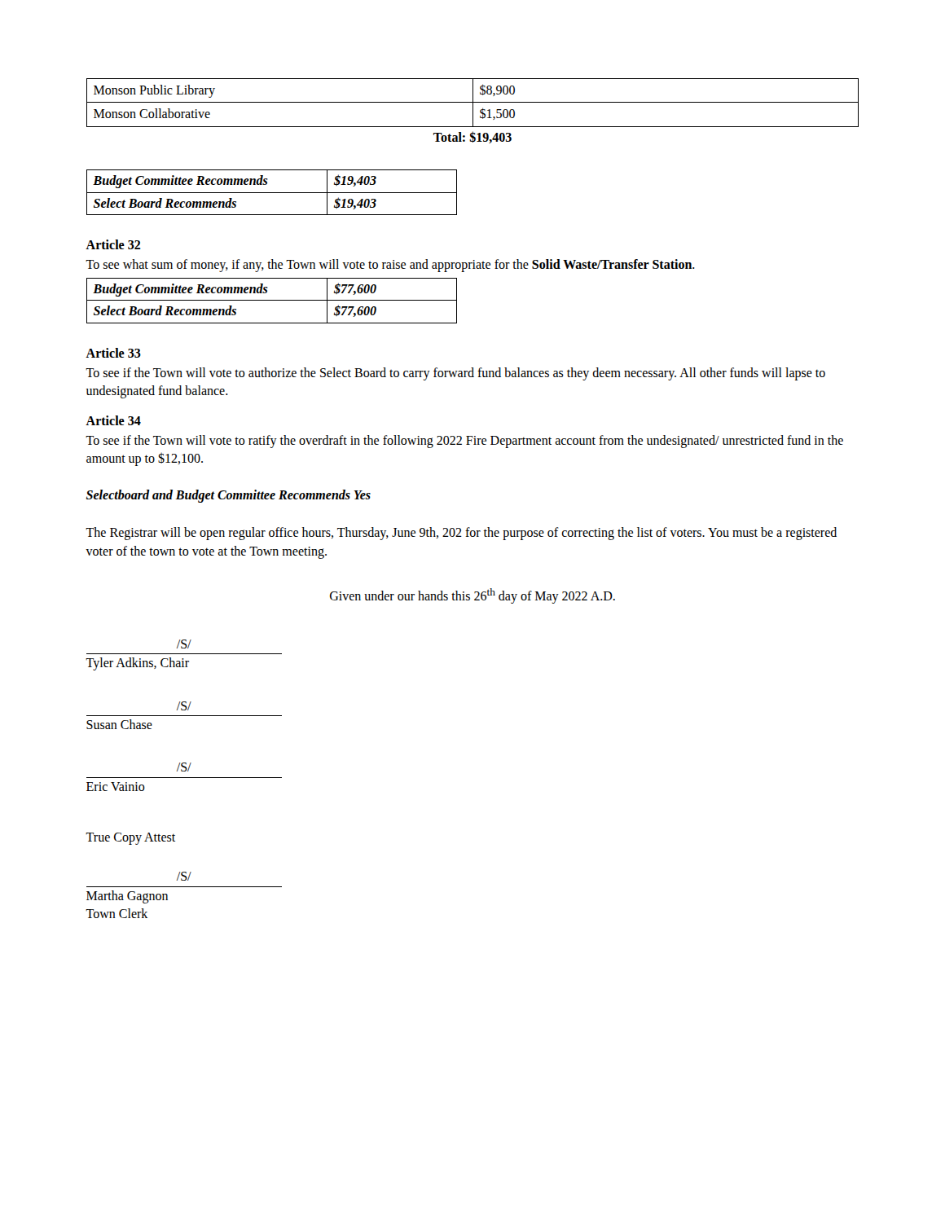| Monson Public Library | $8,900 |
| Monson Collaborative | $1,500 |
Total: $19,403
| Budget Committee Recommends | $19,403 |
| Select Board Recommends | $19,403 |
Article 32
To see what sum of money, if any, the Town will vote to raise and appropriate for the Solid Waste/Transfer Station.
| Budget Committee Recommends | $77,600 |
| Select Board Recommends | $77,600 |
Article 33
To see if the Town will vote to authorize the Select Board to carry forward fund balances as they deem necessary. All other funds will lapse to undesignated fund balance.
Article 34
To see if the Town will vote to ratify the overdraft in the following 2022 Fire Department account from the undesignated/ unrestricted fund in the amount up to $12,100.
Selectboard and Budget Committee Recommends Yes
The Registrar will be open regular office hours, Thursday, June 9th, 202 for the purpose of correcting the list of voters. You must be a registered voter of the town to vote at the Town meeting.
Given under our hands this 26th day of May 2022 A.D.
/S/
Tyler Adkins, Chair
/S/
Susan Chase
/S/
Eric Vainio
True Copy Attest
/S/
Martha Gagnon
Town Clerk